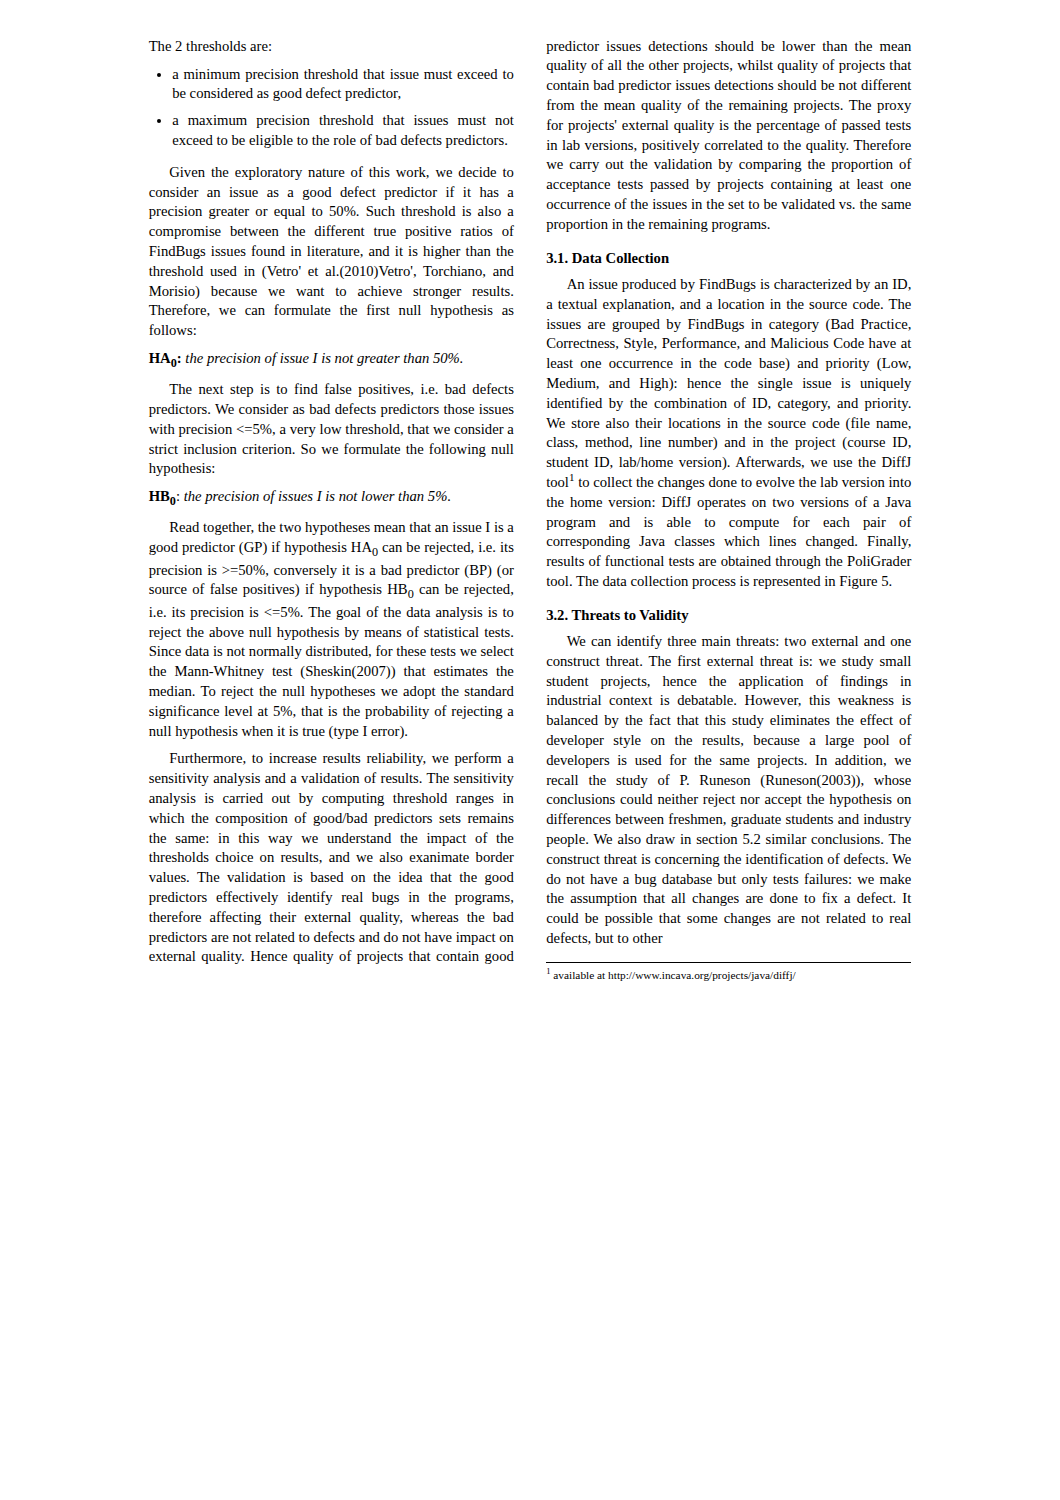The 2 thresholds are:
a minimum precision threshold that issue must exceed to be considered as good defect predictor,
a maximum precision threshold that issues must not exceed to be eligible to the role of bad defects predictors.
Given the exploratory nature of this work, we decide to consider an issue as a good defect predictor if it has a precision greater or equal to 50%. Such threshold is also a compromise between the different true positive ratios of FindBugs issues found in literature, and it is higher than the threshold used in (Vetro' et al.(2010)Vetro', Torchiano, and Morisio) because we want to achieve stronger results. Therefore, we can formulate the first null hypothesis as follows:
HA0: the precision of issue I is not greater than 50%.
The next step is to find false positives, i.e. bad defects predictors. We consider as bad defects predictors those issues with precision <=5%, a very low threshold, that we consider a strict inclusion criterion. So we formulate the following null hypothesis:
HB0: the precision of issues I is not lower than 5%.
Read together, the two hypotheses mean that an issue I is a good predictor (GP) if hypothesis HA0 can be rejected, i.e. its precision is >=50%, conversely it is a bad predictor (BP) (or source of false positives) if hypothesis HB0 can be rejected, i.e. its precision is <=5%. The goal of the data analysis is to reject the above null hypothesis by means of statistical tests. Since data is not normally distributed, for these tests we select the Mann-Whitney test (Sheskin(2007)) that estimates the median. To reject the null hypotheses we adopt the standard significance level at 5%, that is the probability of rejecting a null hypothesis when it is true (type I error).
Furthermore, to increase results reliability, we perform a sensitivity analysis and a validation of results. The sensitivity analysis is carried out by computing threshold ranges in which the composition of good/bad predictors sets remains the same: in this way we understand the impact of the thresholds choice on results, and we also exanimate border values. The validation is based on the idea that the good predictors effectively identify real bugs in the programs, therefore affecting their external quality, whereas the bad predictors are not related to defects and do not have impact on external quality. Hence quality of projects that contain good predictor issues detections should be lower than the mean quality of all the other projects, whilst quality of projects that contain bad predictor issues detections should be not different from the mean quality of the remaining projects. The proxy for projects' external quality is the percentage of passed tests in lab versions, positively correlated to the quality. Therefore we carry out the validation by comparing the proportion of acceptance tests passed by projects containing at least one occurrence of the issues in the set to be validated vs. the same proportion in the remaining programs.
3.1. Data Collection
An issue produced by FindBugs is characterized by an ID, a textual explanation, and a location in the source code. The issues are grouped by FindBugs in category (Bad Practice, Correctness, Style, Performance, and Malicious Code have at least one occurrence in the code base) and priority (Low, Medium, and High): hence the single issue is uniquely identified by the combination of ID, category, and priority. We store also their locations in the source code (file name, class, method, line number) and in the project (course ID, student ID, lab/home version). Afterwards, we use the DiffJ tool1 to collect the changes done to evolve the lab version into the home version: DiffJ operates on two versions of a Java program and is able to compute for each pair of corresponding Java classes which lines changed. Finally, results of functional tests are obtained through the PoliGrader tool. The data collection process is represented in Figure 5.
3.2. Threats to Validity
We can identify three main threats: two external and one construct threat. The first external threat is: we study small student projects, hence the application of findings in industrial context is debatable. However, this weakness is balanced by the fact that this study eliminates the effect of developer style on the results, because a large pool of developers is used for the same projects. In addition, we recall the study of P. Runeson (Runeson(2003)), whose conclusions could neither reject nor accept the hypothesis on differences between freshmen, graduate students and industry people. We also draw in section 5.2 similar conclusions. The construct threat is concerning the identification of defects. We do not have a bug database but only tests failures: we make the assumption that all changes are done to fix a defect. It could be possible that some changes are not related to real defects, but to other
1available at http://www.incava.org/projects/java/diffj/